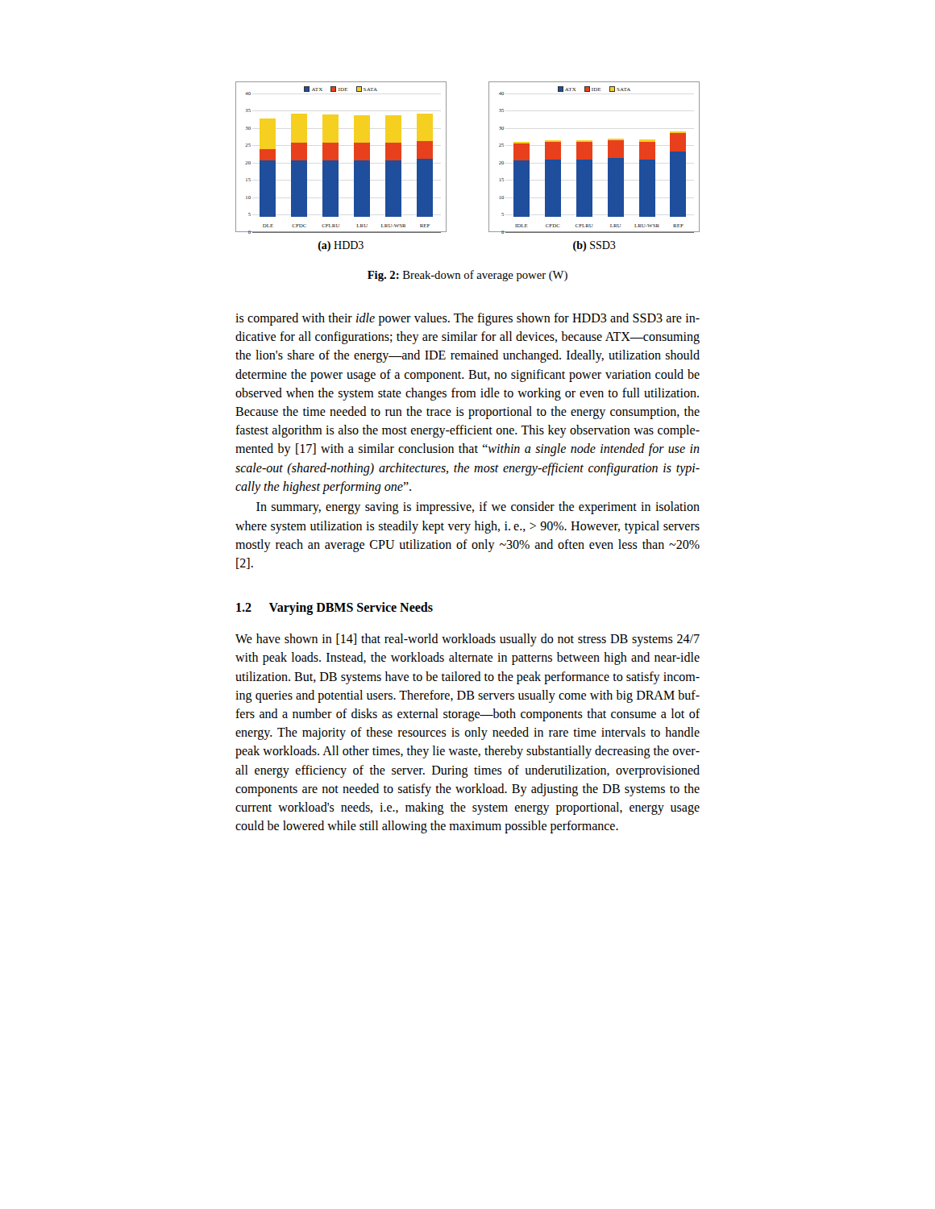ATX IDE SATA
40
35
30
25
20
15
10
5
0
DLE CFDC CFLRU LRU LRU-WSR REF
(a) HDD3
ATX IDE SATA
40
35
30
25
20
15
10
5
0
IDLE CFDC CFLRU LRU LRU-WSR REF
(b) SSD3
Fig. 2: Break-down of average power (W)
is compared with their idle power values. The figures shown for HDD3 and SSD3 are indicative for all configurations; they are similar for all devices, because ATX—consuming the lion's share of the energy—and IDE remained unchanged. Ideally, utilization should determine the power usage of a component. But, no significant power variation could be observed when the system state changes from idle to working or even to full utilization. Because the time needed to run the trace is proportional to the energy consumption, the fastest algorithm is also the most energy-efficient one. This key observation was complemented by [17] with a similar conclusion that “within a single node intended for use in scale-out (shared-nothing) architectures, the most energy-efficient configuration is typically the highest performing one”.
In summary, energy saving is impressive, if we consider the experiment in isolation where system utilization is steadily kept very high, i. e., > 90%. However, typical servers mostly reach an average CPU utilization of only ~30% and often even less than ~20% [2].
1.2 Varying DBMS Service Needs
We have shown in [14] that real-world workloads usually do not stress DB systems 24/7 with peak loads. Instead, the workloads alternate in patterns between high and near-idle utilization. But, DB systems have to be tailored to the peak performance to satisfy incoming queries and potential users. Therefore, DB servers usually come with big DRAM buffers and a number of disks as external storage—both components that consume a lot of energy. The majority of these resources is only needed in rare time intervals to handle peak workloads. All other times, they lie waste, thereby substantially decreasing the overall energy efficiency of the server. During times of underutilization, overprovisioned components are not needed to satisfy the workload. By adjusting the DB systems to the current workload's needs, i.e., making the system energy proportional, energy usage could be lowered while still allowing the maximum possible performance.